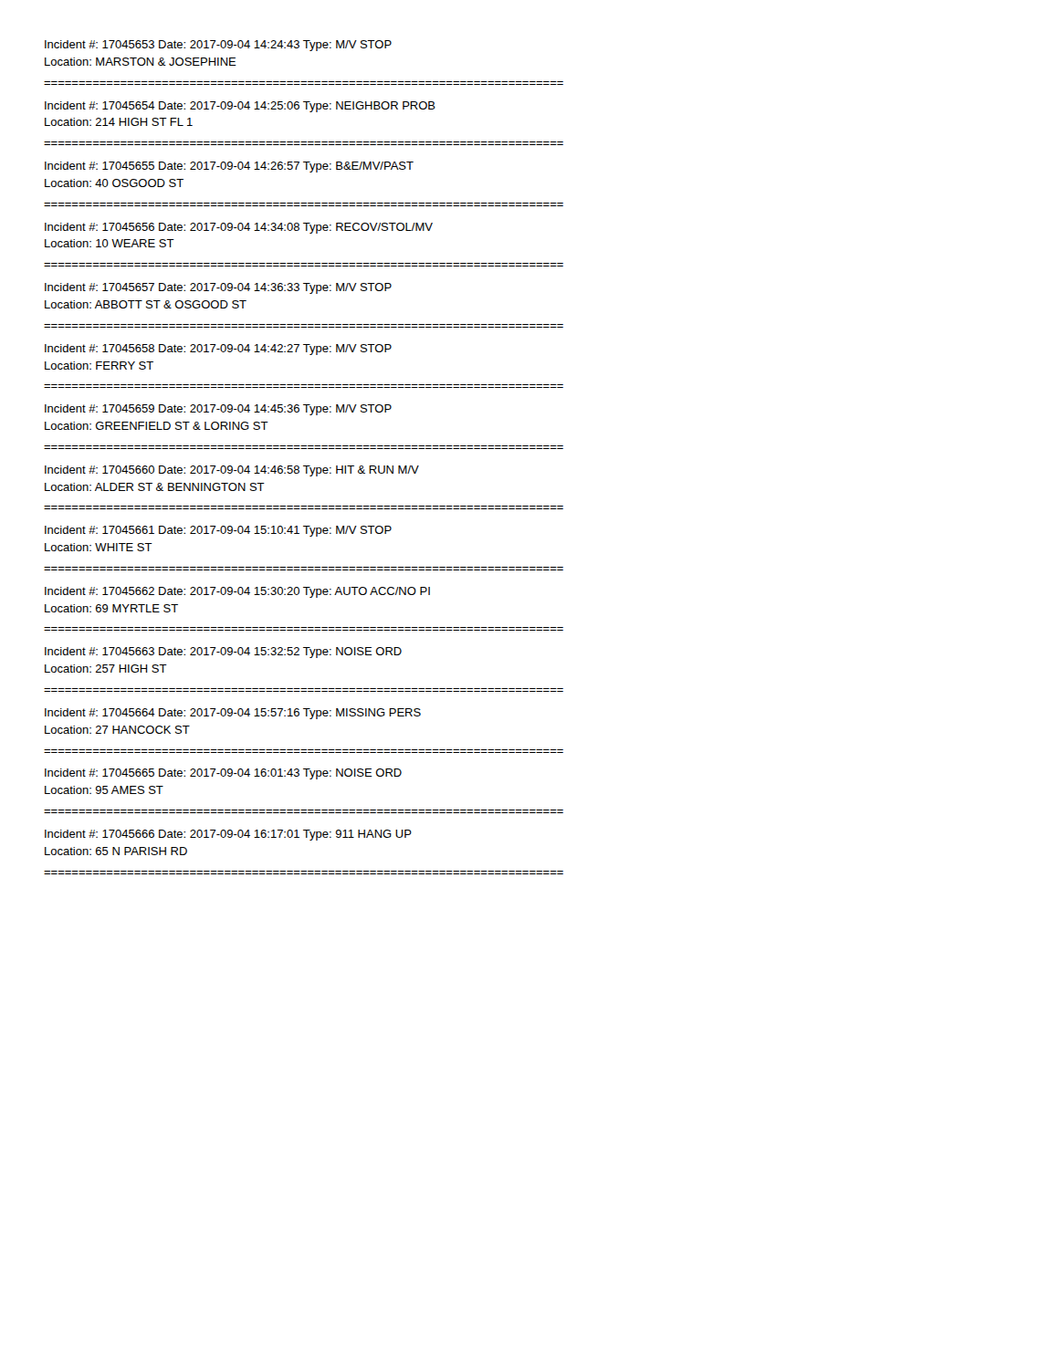Incident #: 17045653 Date: 2017-09-04 14:24:43 Type: M/V STOP
Location: MARSTON & JOSEPHINE
===========================================================================
Incident #: 17045654 Date: 2017-09-04 14:25:06 Type: NEIGHBOR PROB
Location: 214 HIGH ST FL 1
===========================================================================
Incident #: 17045655 Date: 2017-09-04 14:26:57 Type: B&E/MV/PAST
Location: 40 OSGOOD ST
===========================================================================
Incident #: 17045656 Date: 2017-09-04 14:34:08 Type: RECOV/STOL/MV
Location: 10 WEARE ST
===========================================================================
Incident #: 17045657 Date: 2017-09-04 14:36:33 Type: M/V STOP
Location: ABBOTT ST & OSGOOD ST
===========================================================================
Incident #: 17045658 Date: 2017-09-04 14:42:27 Type: M/V STOP
Location: FERRY ST
===========================================================================
Incident #: 17045659 Date: 2017-09-04 14:45:36 Type: M/V STOP
Location: GREENFIELD ST & LORING ST
===========================================================================
Incident #: 17045660 Date: 2017-09-04 14:46:58 Type: HIT & RUN M/V
Location: ALDER ST & BENNINGTON ST
===========================================================================
Incident #: 17045661 Date: 2017-09-04 15:10:41 Type: M/V STOP
Location: WHITE ST
===========================================================================
Incident #: 17045662 Date: 2017-09-04 15:30:20 Type: AUTO ACC/NO PI
Location: 69 MYRTLE ST
===========================================================================
Incident #: 17045663 Date: 2017-09-04 15:32:52 Type: NOISE ORD
Location: 257 HIGH ST
===========================================================================
Incident #: 17045664 Date: 2017-09-04 15:57:16 Type: MISSING PERS
Location: 27 HANCOCK ST
===========================================================================
Incident #: 17045665 Date: 2017-09-04 16:01:43 Type: NOISE ORD
Location: 95 AMES ST
===========================================================================
Incident #: 17045666 Date: 2017-09-04 16:17:01 Type: 911 HANG UP
Location: 65 N PARISH RD
===========================================================================